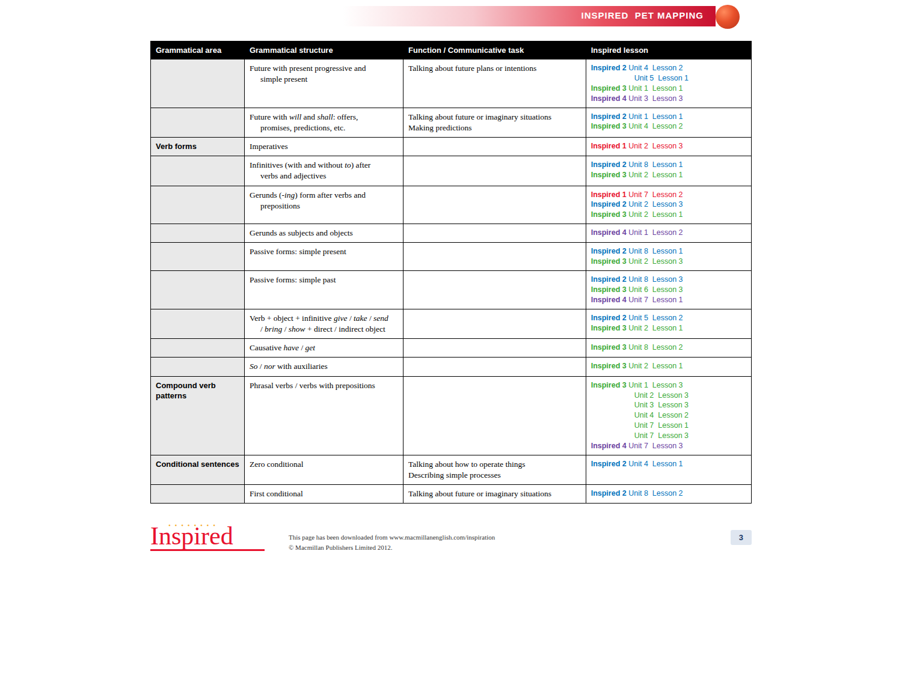INSPIRED PET MAPPING
| Grammatical area | Grammatical structure | Function / Communicative task | Inspired lesson |
| --- | --- | --- | --- |
| | Future with present progressive and simple present | Talking about future plans or intentions | Inspired 2 Unit 4 Lesson 2 Unit 5 Lesson 1 Inspired 3 Unit 1 Lesson 1 Inspired 4 Unit 3 Lesson 3 |
| | Future with will and shall : offers, promises, predictions, etc. | Talking about future or imaginary situations Making predictions | Inspired 2 Unit 1 Lesson 1 Inspired 3 Unit 4 Lesson 2 |
| Verb forms | Imperatives | | Inspired 1 Unit 2 Lesson 3 |
| | Infinitives (with and without to ) after verbs and adjectives | | Inspired 2 Unit 8 Lesson 1 Inspired 3 Unit 2 Lesson 1 |
| | Gerunds ( -ing ) form after verbs and prepositions | | Inspired 1 Unit 7 Lesson 2 Inspired 2 Unit 2 Lesson 3 Inspired 3 Unit 2 Lesson 1 |
| | Gerunds as subjects and objects | | Inspired 4 Unit 1 Lesson 2 |
| | Passive forms: simple present | | Inspired 2 Unit 8 Lesson 1 Inspired 3 Unit 2 Lesson 3 |
| | Passive forms: simple past | | Inspired 2 Unit 8 Lesson 3 Inspired 3 Unit 6 Lesson 3 Inspired 4 Unit 7 Lesson 1 |
| | Verb + object + infinitive give / take / send / bring / show + direct / indirect object | | Inspired 2 Unit 5 Lesson 2 Inspired 3 Unit 2 Lesson 1 |
| | Causative have / get | | Inspired 3 Unit 8 Lesson 2 |
| | So / nor with auxiliaries | | Inspired 3 Unit 2 Lesson 1 |
| Compound verb patterns | Phrasal verbs / verbs with prepositions | | Inspired 3 Unit 1 Lesson 3 Unit 2 Lesson 3 Unit 3 Lesson 3 Unit 4 Lesson 2 Unit 7 Lesson 1 Unit 7 Lesson 3 Inspired 4 Unit 7 Lesson 3 |
| Conditional sentences | Zero conditional | Talking about how to operate things Describing simple processes | Inspired 2 Unit 4 Lesson 1 |
| | First conditional | Talking about future or imaginary situations | Inspired 2 Unit 8 Lesson 2 |
• • • • • • • •
Inspired
This page has been downloaded from www.macmillanenglish.com/inspiration
© Macmillan Publishers Limited 2012.
3